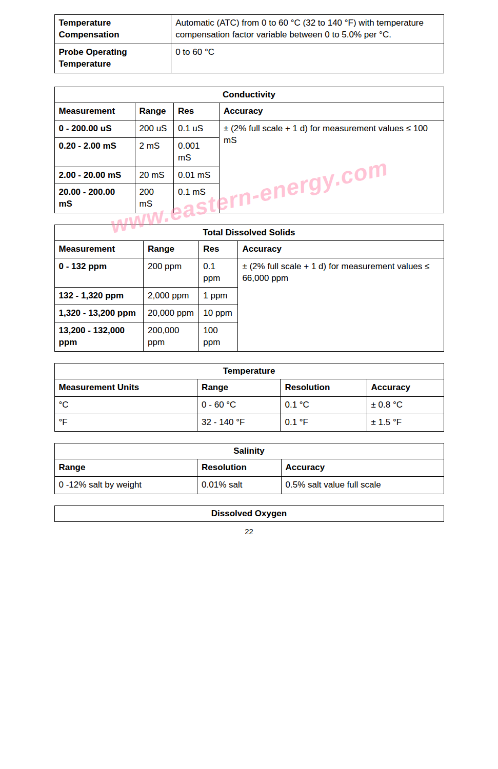www.eastern-energy.com
| Temperature Compensation | Automatic (ATC) from 0 to 60 °C (32 to 140 °F) with temperature compensation factor variable between 0 to 5.0% per °C. |
| Probe Operating Temperature | 0 to 60 °C |
Conductivity
| Measurement | Range | Res | Accuracy |
| --- | --- | --- | --- |
| 0 - 200.00 uS | 200 uS | 0.1 uS | ± (2% full scale + 1 d) for measurement values ≤ 100 mS |
| 0.20 - 2.00 mS | 2 mS | 0.001 mS |
| 2.00 - 20.00 mS | 20 mS | 0.01 mS |
| 20.00 - 200.00 mS | 200 mS | 0.1 mS |
Total Dissolved Solids
| Measurement | Range | Res | Accuracy |
| --- | --- | --- | --- |
| 0 - 132 ppm | 200 ppm | 0.1 ppm | ± (2% full scale + 1 d) for measurement values ≤ 66,000 ppm |
| 132 - 1,320 ppm | 2,000 ppm | 1 ppm |
| 1,320 - 13,200 ppm | 20,000 ppm | 10 ppm |
| 13,200 - 132,000 ppm | 200,000 ppm | 100 ppm |
Temperature
| Measurement Units | Range | Resolution | Accuracy |
| --- | --- | --- | --- |
| °C | 0 - 60 °C | 0.1 °C | ± 0.8 °C |
| °F | 32 - 140 °F | 0.1 °F | ± 1.5 °F |
Salinity
| Range | Resolution | Accuracy |
| --- | --- | --- |
| 0 -12% salt by weight | 0.01% salt | 0.5% salt value full scale |
Dissolved Oxygen
22